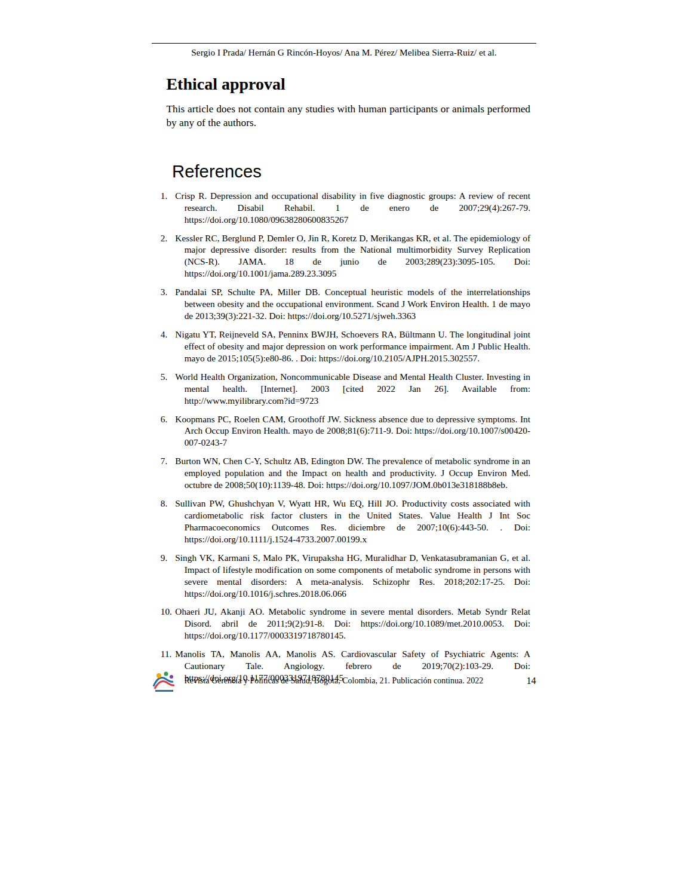Sergio I Prada/ Hernán G Rincón-Hoyos/ Ana M. Pérez/ Melibea Sierra-Ruiz/ et al.
Ethical approval
This article does not contain any studies with human participants or animals performed by any of the authors.
References
1. Crisp R. Depression and occupational disability in five diagnostic groups: A review of recent research. Disabil Rehabil. 1 de enero de 2007;29(4):267-79. https://doi.org/10.1080/09638280600835267
2. Kessler RC, Berglund P, Demler O, Jin R, Koretz D, Merikangas KR, et al. The epidemiology of major depressive disorder: results from the National multimorbidity Survey Replication (NCS-R). JAMA. 18 de junio de 2003;289(23):3095-105. Doi: https://doi.org/10.1001/jama.289.23.3095
3. Pandalai SP, Schulte PA, Miller DB. Conceptual heuristic models of the interrelationships between obesity and the occupational environment. Scand J Work Environ Health. 1 de mayo de 2013;39(3):221-32. Doi: https://doi.org/10.5271/sjweh.3363
4. Nigatu YT, Reijneveld SA, Penninx BWJH, Schoevers RA, Bültmann U. The longitudinal joint effect of obesity and major depression on work performance impairment. Am J Public Health. mayo de 2015;105(5):e80-86. . Doi: https://doi.org/10.2105/AJPH.2015.302557.
5. World Health Organization, Noncommunicable Disease and Mental Health Cluster. Investing in mental health. [Internet]. 2003 [cited 2022 Jan 26]. Available from: http://www.myilibrary.com?id=9723
6. Koopmans PC, Roelen CAM, Groothoff JW. Sickness absence due to depressive symptoms. Int Arch Occup Environ Health. mayo de 2008;81(6):711-9. Doi: https://doi.org/10.1007/s00420-007-0243-7
7. Burton WN, Chen C-Y, Schultz AB, Edington DW. The prevalence of metabolic syndrome in an employed population and the Impact on health and productivity. J Occup Environ Med. octubre de 2008;50(10):1139-48. Doi: https://doi.org/10.1097/JOM.0b013e318188b8eb.
8. Sullivan PW, Ghushchyan V, Wyatt HR, Wu EQ, Hill JO. Productivity costs associated with cardiometabolic risk factor clusters in the United States. Value Health J Int Soc Pharmacoeconomics Outcomes Res. diciembre de 2007;10(6):443-50. . Doi: https://doi.org/10.1111/j.1524-4733.2007.00199.x
9. Singh VK, Karmani S, Malo PK, Virupaksha HG, Muralidhar D, Venkatasubramanian G, et al. Impact of lifestyle modification on some components of metabolic syndrome in persons with severe mental disorders: A meta-analysis. Schizophr Res. 2018;202:17-25. Doi: https://doi.org/10.1016/j.schres.2018.06.066
10. Ohaeri JU, Akanji AO. Metabolic syndrome in severe mental disorders. Metab Syndr Relat Disord. abril de 2011;9(2):91-8. Doi: https://doi.org/10.1089/met.2010.0053. Doi: https://doi.org/10.1177/0003319718780145.
11. Manolis TA, Manolis AA, Manolis AS. Cardiovascular Safety of Psychiatric Agents: A Cautionary Tale. Angiology. febrero de 2019;70(2):103-29. Doi: https://doi.org/10.1177/0003319718780145
Revista Gerencia y Políticas de Salud, Bogotá, Colombia, 21. Publicación continua. 2022
14